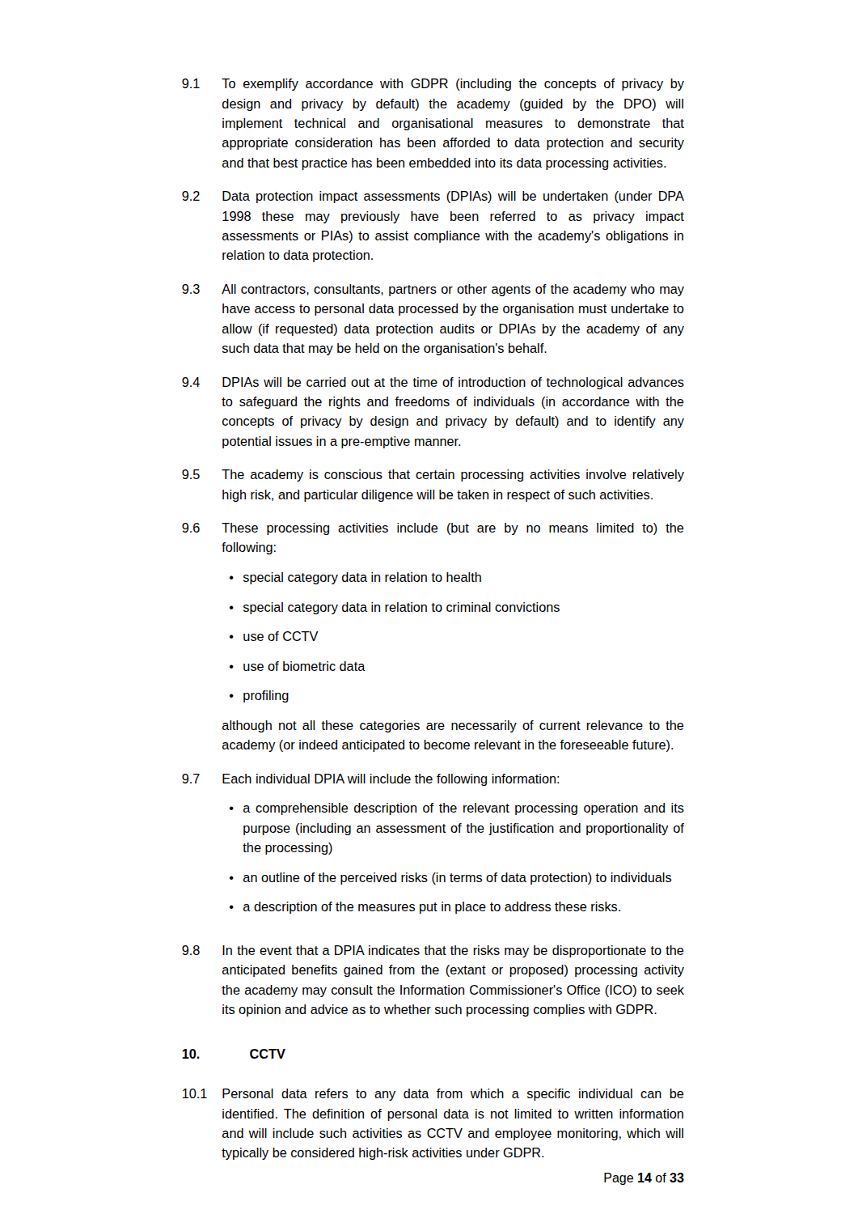9.1
To exemplify accordance with GDPR (including the concepts of privacy by design and privacy by default) the academy (guided by the DPO) will implement technical and organisational measures to demonstrate that appropriate consideration has been afforded to data protection and security and that best practice has been embedded into its data processing activities.
9.2
Data protection impact assessments (DPIAs) will be undertaken (under DPA 1998 these may previously have been referred to as privacy impact assessments or PIAs) to assist compliance with the academy's obligations in relation to data protection.
9.3
All contractors, consultants, partners or other agents of the academy who may have access to personal data processed by the organisation must undertake to allow (if requested) data protection audits or DPIAs by the academy of any such data that may be held on the organisation's behalf.
9.4
DPIAs will be carried out at the time of introduction of technological advances to safeguard the rights and freedoms of individuals (in accordance with the concepts of privacy by design and privacy by default) and to identify any potential issues in a pre-emptive manner.
9.5
The academy is conscious that certain processing activities involve relatively high risk, and particular diligence will be taken in respect of such activities.
9.6
These processing activities include (but are by no means limited to) the following:
special category data in relation to health
special category data in relation to criminal convictions
use of CCTV
use of biometric data
profiling
although not all these categories are necessarily of current relevance to the academy (or indeed anticipated to become relevant in the foreseeable future).
9.7
Each individual DPIA will include the following information:
a comprehensible description of the relevant processing operation and its purpose (including an assessment of the justification and proportionality of the processing)
an outline of the perceived risks (in terms of data protection) to individuals
a description of the measures put in place to address these risks.
9.8
In the event that a DPIA indicates that the risks may be disproportionate to the anticipated benefits gained from the (extant or proposed) processing activity the academy may consult the Information Commissioner's Office (ICO) to seek its opinion and advice as to whether such processing complies with GDPR.
10.
CCTV
10.1
Personal data refers to any data from which a specific individual can be identified. The definition of personal data is not limited to written information and will include such activities as CCTV and employee monitoring, which will typically be considered high-risk activities under GDPR.
Page 14 of 33